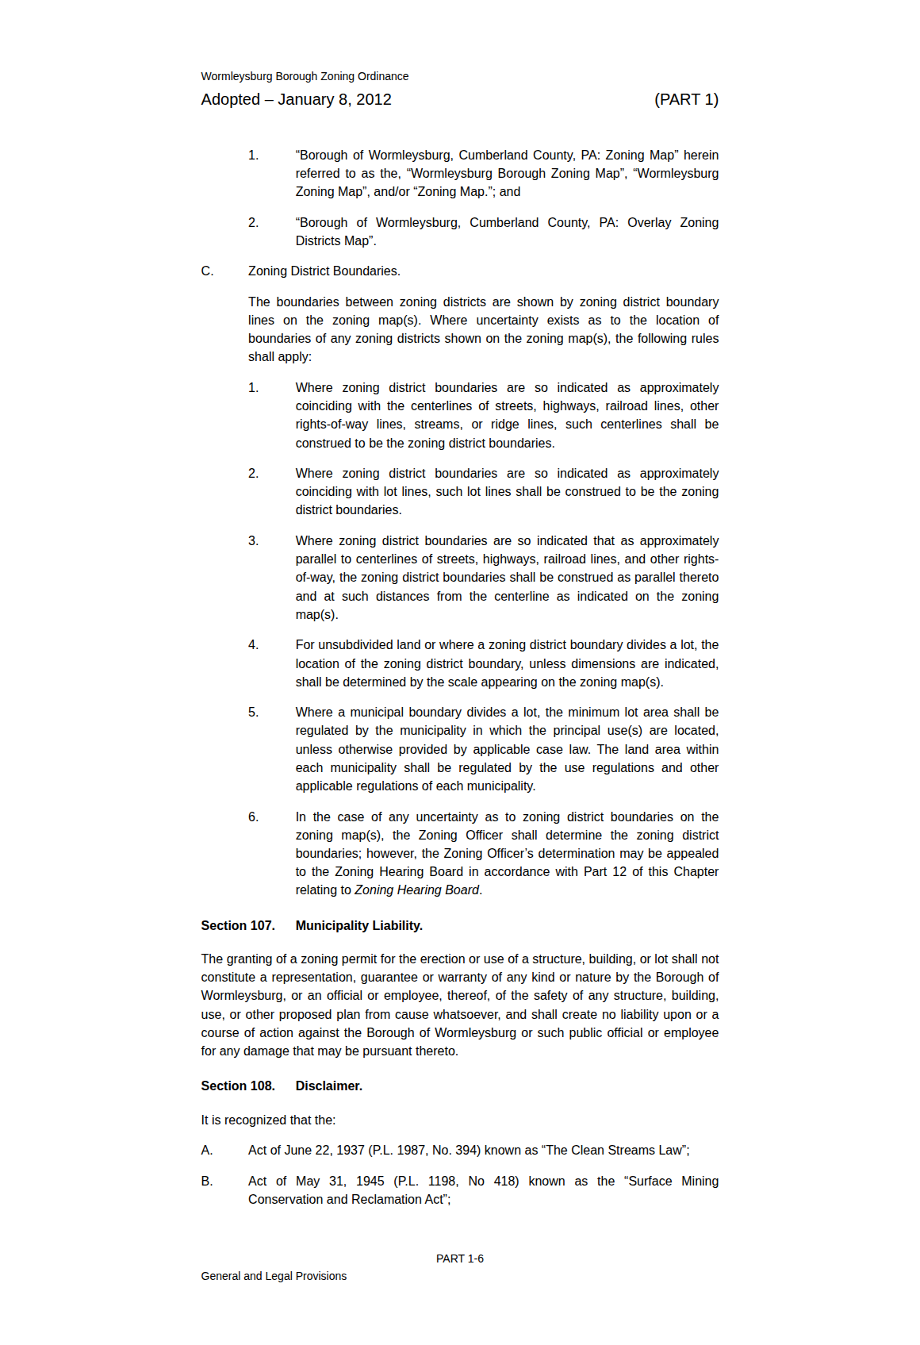Wormleysburg Borough Zoning Ordinance
Adopted – January 8, 2012 (PART 1)
1.
“Borough of Wormleysburg, Cumberland County, PA: Zoning Map” herein referred to as the, “Wormleysburg Borough Zoning Map”, “Wormleysburg Zoning Map”, and/or “Zoning Map.”; and
2.
“Borough of Wormleysburg, Cumberland County, PA: Overlay Zoning Districts Map”.
C.
Zoning District Boundaries.
The boundaries between zoning districts are shown by zoning district boundary lines on the zoning map(s). Where uncertainty exists as to the location of boundaries of any zoning districts shown on the zoning map(s), the following rules shall apply:
1.
Where zoning district boundaries are so indicated as approximately coinciding with the centerlines of streets, highways, railroad lines, other rights-of-way lines, streams, or ridge lines, such centerlines shall be construed to be the zoning district boundaries.
2.
Where zoning district boundaries are so indicated as approximately coinciding with lot lines, such lot lines shall be construed to be the zoning district boundaries.
3.
Where zoning district boundaries are so indicated that as approximately parallel to centerlines of streets, highways, railroad lines, and other rights-of-way, the zoning district boundaries shall be construed as parallel thereto and at such distances from the centerline as indicated on the zoning map(s).
4.
For unsubdivided land or where a zoning district boundary divides a lot, the location of the zoning district boundary, unless dimensions are indicated, shall be determined by the scale appearing on the zoning map(s).
5.
Where a municipal boundary divides a lot, the minimum lot area shall be regulated by the municipality in which the principal use(s) are located, unless otherwise provided by applicable case law. The land area within each municipality shall be regulated by the use regulations and other applicable regulations of each municipality.
6.
In the case of any uncertainty as to zoning district boundaries on the zoning map(s), the Zoning Officer shall determine the zoning district boundaries; however, the Zoning Officer’s determination may be appealed to the Zoning Hearing Board in accordance with Part 12 of this Chapter relating to Zoning Hearing Board.
Section 107.
Municipality Liability.
The granting of a zoning permit for the erection or use of a structure, building, or lot shall not constitute a representation, guarantee or warranty of any kind or nature by the Borough of Wormleysburg, or an official or employee, thereof, of the safety of any structure, building, use, or other proposed plan from cause whatsoever, and shall create no liability upon or a course of action against the Borough of Wormleysburg or such public official or employee for any damage that may be pursuant thereto.
Section 108.
Disclaimer.
It is recognized that the:
A.
Act of June 22, 1937 (P.L. 1987, No. 394) known as “The Clean Streams Law”;
B.
Act of May 31, 1945 (P.L. 1198, No 418) known as the “Surface Mining Conservation and Reclamation Act”;
PART 1-6
General and Legal Provisions